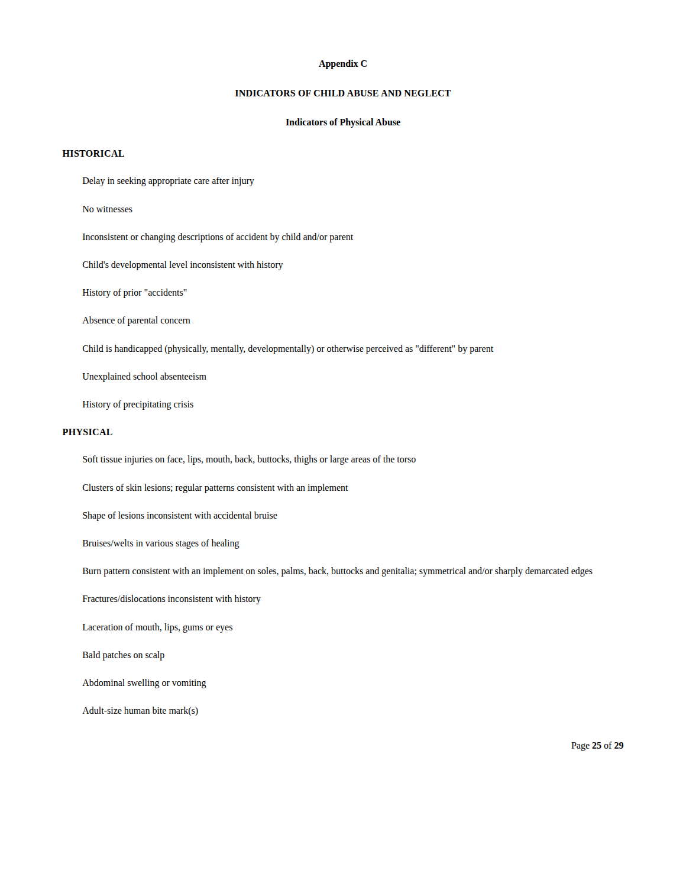Appendix C
INDICATORS OF CHILD ABUSE AND NEGLECT
Indicators of Physical Abuse
HISTORICAL
Delay in seeking appropriate care after injury
No witnesses
Inconsistent or changing descriptions of accident by child and/or parent
Child's developmental level inconsistent with history
History of prior "accidents"
Absence of parental concern
Child is handicapped (physically, mentally, developmentally) or otherwise perceived as "different" by parent
Unexplained school absenteeism
History of precipitating crisis
PHYSICAL
Soft tissue injuries on face, lips, mouth, back, buttocks, thighs or large areas of the torso
Clusters of skin lesions; regular patterns consistent with an implement
Shape of lesions inconsistent with accidental bruise
Bruises/welts in various stages of healing
Burn pattern consistent with an implement on soles, palms, back, buttocks and genitalia; symmetrical and/or sharply demarcated edges
Fractures/dislocations inconsistent with history
Laceration of mouth, lips, gums or eyes
Bald patches on scalp
Abdominal swelling or vomiting
Adult-size human bite mark(s)
Page 25 of 29